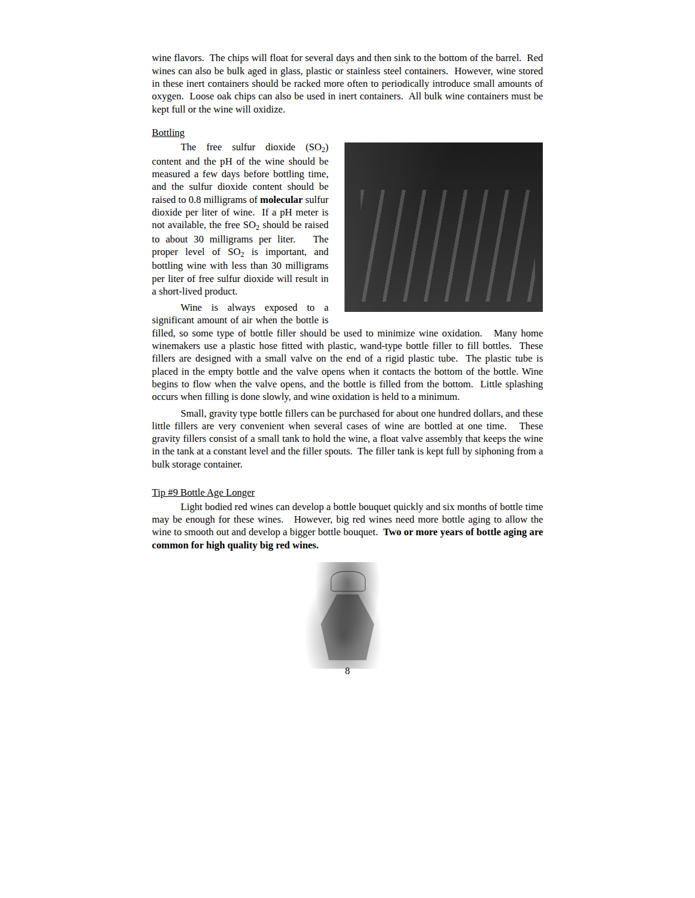wine flavors. The chips will float for several days and then sink to the bottom of the barrel. Red wines can also be bulk aged in glass, plastic or stainless steel containers. However, wine stored in these inert containers should be racked more often to periodically introduce small amounts of oxygen. Loose oak chips can also be used in inert containers. All bulk wine containers must be kept full or the wine will oxidize.
Bottling
The free sulfur dioxide (SO2) content and the pH of the wine should be measured a few days before bottling time, and the sulfur dioxide content should be raised to 0.8 milligrams of molecular sulfur dioxide per liter of wine. If a pH meter is not available, the free SO2 should be raised to about 30 milligrams per liter. The proper level of SO2 is important, and bottling wine with less than 30 milligrams per liter of free sulfur dioxide will result in a short-lived product.
Wine is always exposed to a significant amount of air when the bottle is filled, so some type of bottle filler should be used to minimize wine oxidation. Many home winemakers use a plastic hose fitted with plastic, wand-type bottle filler to fill bottles. These fillers are designed with a small valve on the end of a rigid plastic tube. The plastic tube is placed in the empty bottle and the valve opens when it contacts the bottom of the bottle. Wine begins to flow when the valve opens, and the bottle is filled from the bottom. Little splashing occurs when filling is done slowly, and wine oxidation is held to a minimum.
Small, gravity type bottle fillers can be purchased for about one hundred dollars, and these little fillers are very convenient when several cases of wine are bottled at one time. These gravity fillers consist of a small tank to hold the wine, a float valve assembly that keeps the wine in the tank at a constant level and the filler spouts. The filler tank is kept full by siphoning from a bulk storage container.
Tip #9 Bottle Age Longer
Light bodied red wines can develop a bottle bouquet quickly and six months of bottle time may be enough for these wines. However, big red wines need more bottle aging to allow the wine to smooth out and develop a bigger bottle bouquet. Two or more years of bottle aging are common for high quality big red wines.
8